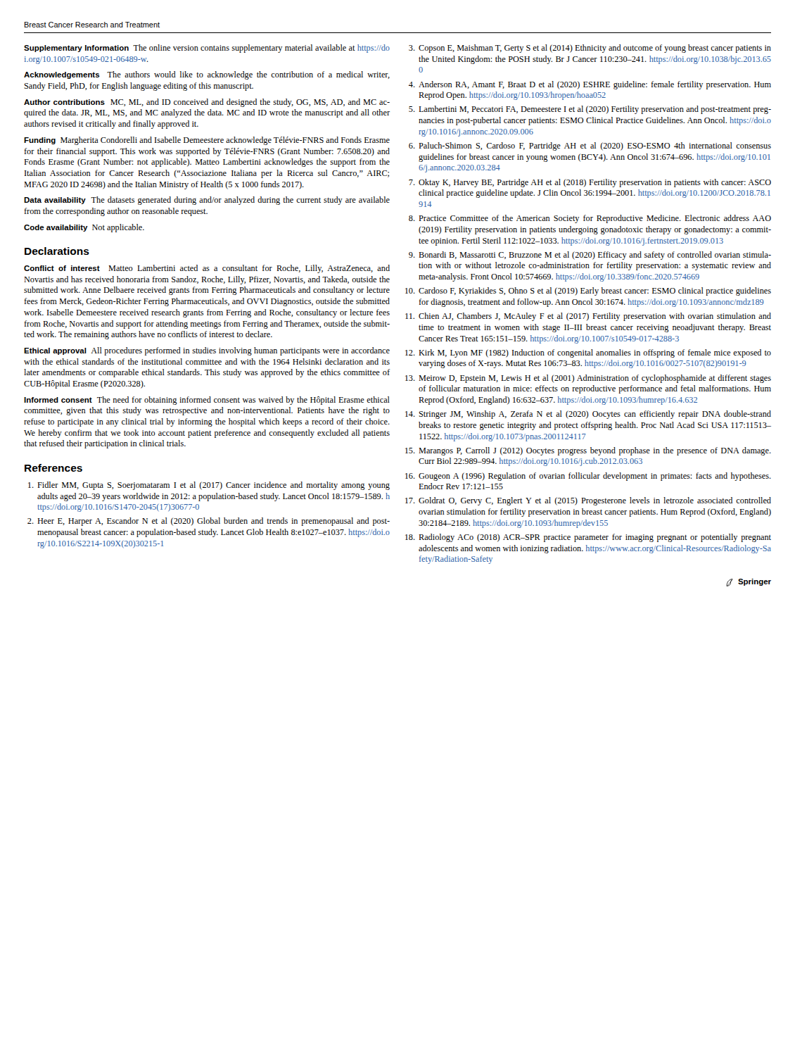Breast Cancer Research and Treatment
Supplementary Information The online version contains supplementary material available at https://doi.org/10.1007/s10549-021-06489-w.
Acknowledgements The authors would like to acknowledge the contribution of a medical writer, Sandy Field, PhD, for English language editing of this manuscript.
Author contributions MC, ML, and ID conceived and designed the study, OG, MS, AD, and MC acquired the data. JR, ML, MS, and MC analyzed the data. MC and ID wrote the manuscript and all other authors revised it critically and finally approved it.
Funding Margherita Condorelli and Isabelle Demeestere acknowledge Télévie-FNRS and Fonds Erasme for their financial support. This work was supported by Télévie-FNRS (Grant Number: 7.6508.20) and Fonds Erasme (Grant Number: not applicable). Matteo Lambertini acknowledges the support from the Italian Association for Cancer Research (“Associazione Italiana per la Ricerca sul Cancro,” AIRC; MFAG 2020 ID 24698) and the Italian Ministry of Health (5 x 1000 funds 2017).
Data availability The datasets generated during and/or analyzed during the current study are available from the corresponding author on reasonable request.
Code availability Not applicable.
Declarations
Conflict of interest Matteo Lambertini acted as a consultant for Roche, Lilly, AstraZeneca, and Novartis and has received honoraria from Sandoz, Roche, Lilly, Pfizer, Novartis, and Takeda, outside the submitted work. Anne Delbaere received grants from Ferring Pharmaceuticals and consultancy or lecture fees from Merck, Gedeon-Richter Ferring Pharmaceuticals, and OVVI Diagnostics, outside the submitted work. Isabelle Demeestere received research grants from Ferring and Roche, consultancy or lecture fees from Roche, Novartis and support for attending meetings from Ferring and Theramex, outside the submitted work. The remaining authors have no conflicts of interest to declare.
Ethical approval All procedures performed in studies involving human participants were in accordance with the ethical standards of the institutional committee and with the 1964 Helsinki declaration and its later amendments or comparable ethical standards. This study was approved by the ethics committee of CUB-Hôpital Erasme (P2020.328).
Informed consent The need for obtaining informed consent was waived by the Hôpital Erasme ethical committee, given that this study was retrospective and non-interventional. Patients have the right to refuse to participate in any clinical trial by informing the hospital which keeps a record of their choice. We hereby confirm that we took into account patient preference and consequently excluded all patients that refused their participation in clinical trials.
References
Fidler MM, Gupta S, Soerjomataram I et al (2017) Cancer incidence and mortality among young adults aged 20–39 years worldwide in 2012: a population-based study. Lancet Oncol 18:1579–1589. https://doi.org/10.1016/S1470-2045(17)30677-0
Heer E, Harper A, Escandor N et al (2020) Global burden and trends in premenopausal and postmenopausal breast cancer: a population-based study. Lancet Glob Health 8:e1027–e1037. https://doi.org/10.1016/S2214-109X(20)30215-1
Copson E, Maishman T, Gerty S et al (2014) Ethnicity and outcome of young breast cancer patients in the United Kingdom: the POSH study. Br J Cancer 110:230–241. https://doi.org/10.1038/bjc.2013.650
Anderson RA, Amant F, Braat D et al (2020) ESHRE guideline: female fertility preservation. Hum Reprod Open. https://doi.org/10.1093/hropen/hoaa052
Lambertini M, Peccatori FA, Demeestere I et al (2020) Fertility preservation and post-treatment pregnancies in post-pubertal cancer patients: ESMO Clinical Practice Guidelines. Ann Oncol. https://doi.org/10.1016/j.annonc.2020.09.006
Paluch-Shimon S, Cardoso F, Partridge AH et al (2020) ESO-ESMO 4th international consensus guidelines for breast cancer in young women (BCY4). Ann Oncol 31:674–696. https://doi.org/10.1016/j.annonc.2020.03.284
Oktay K, Harvey BE, Partridge AH et al (2018) Fertility preservation in patients with cancer: ASCO clinical practice guideline update. J Clin Oncol 36:1994–2001. https://doi.org/10.1200/JCO.2018.78.1914
Practice Committee of the American Society for Reproductive Medicine. Electronic address AAO (2019) Fertility preservation in patients undergoing gonadotoxic therapy or gonadectomy: a committee opinion. Fertil Steril 112:1022–1033. https://doi.org/10.1016/j.fertnstert.2019.09.013
Bonardi B, Massarotti C, Bruzzone M et al (2020) Efficacy and safety of controlled ovarian stimulation with or without letrozole co-administration for fertility preservation: a systematic review and meta-analysis. Front Oncol 10:574669. https://doi.org/10.3389/fonc.2020.574669
Cardoso F, Kyriakides S, Ohno S et al (2019) Early breast cancer: ESMO clinical practice guidelines for diagnosis, treatment and follow-up. Ann Oncol 30:1674. https://doi.org/10.1093/annonc/mdz189
Chien AJ, Chambers J, McAuley F et al (2017) Fertility preservation with ovarian stimulation and time to treatment in women with stage II–III breast cancer receiving neoadjuvant therapy. Breast Cancer Res Treat 165:151–159. https://doi.org/10.1007/s10549-017-4288-3
Kirk M, Lyon MF (1982) Induction of congenital anomalies in offspring of female mice exposed to varying doses of X-rays. Mutat Res 106:73–83. https://doi.org/10.1016/0027-5107(82)90191-9
Meirow D, Epstein M, Lewis H et al (2001) Administration of cyclophosphamide at different stages of follicular maturation in mice: effects on reproductive performance and fetal malformations. Hum Reprod (Oxford, England) 16:632–637. https://doi.org/10.1093/humrep/16.4.632
Stringer JM, Winship A, Zerafa N et al (2020) Oocytes can efficiently repair DNA double-strand breaks to restore genetic integrity and protect offspring health. Proc Natl Acad Sci USA 117:11513–11522. https://doi.org/10.1073/pnas.2001124117
Marangos P, Carroll J (2012) Oocytes progress beyond prophase in the presence of DNA damage. Curr Biol 22:989–994. https://doi.org/10.1016/j.cub.2012.03.063
Gougeon A (1996) Regulation of ovarian follicular development in primates: facts and hypotheses. Endocr Rev 17:121–155
Goldrat O, Gervy C, Englert Y et al (2015) Progesterone levels in letrozole associated controlled ovarian stimulation for fertility preservation in breast cancer patients. Hum Reprod (Oxford, England) 30:2184–2189. https://doi.org/10.1093/humrep/dev155
Radiology ACo (2018) ACR–SPR practice parameter for imaging pregnant or potentially pregnant adolescents and women with ionizing radiation. https://www.acr.org/Clinical-Resources/Radiology-Safety/Radiation-Safety
Springer